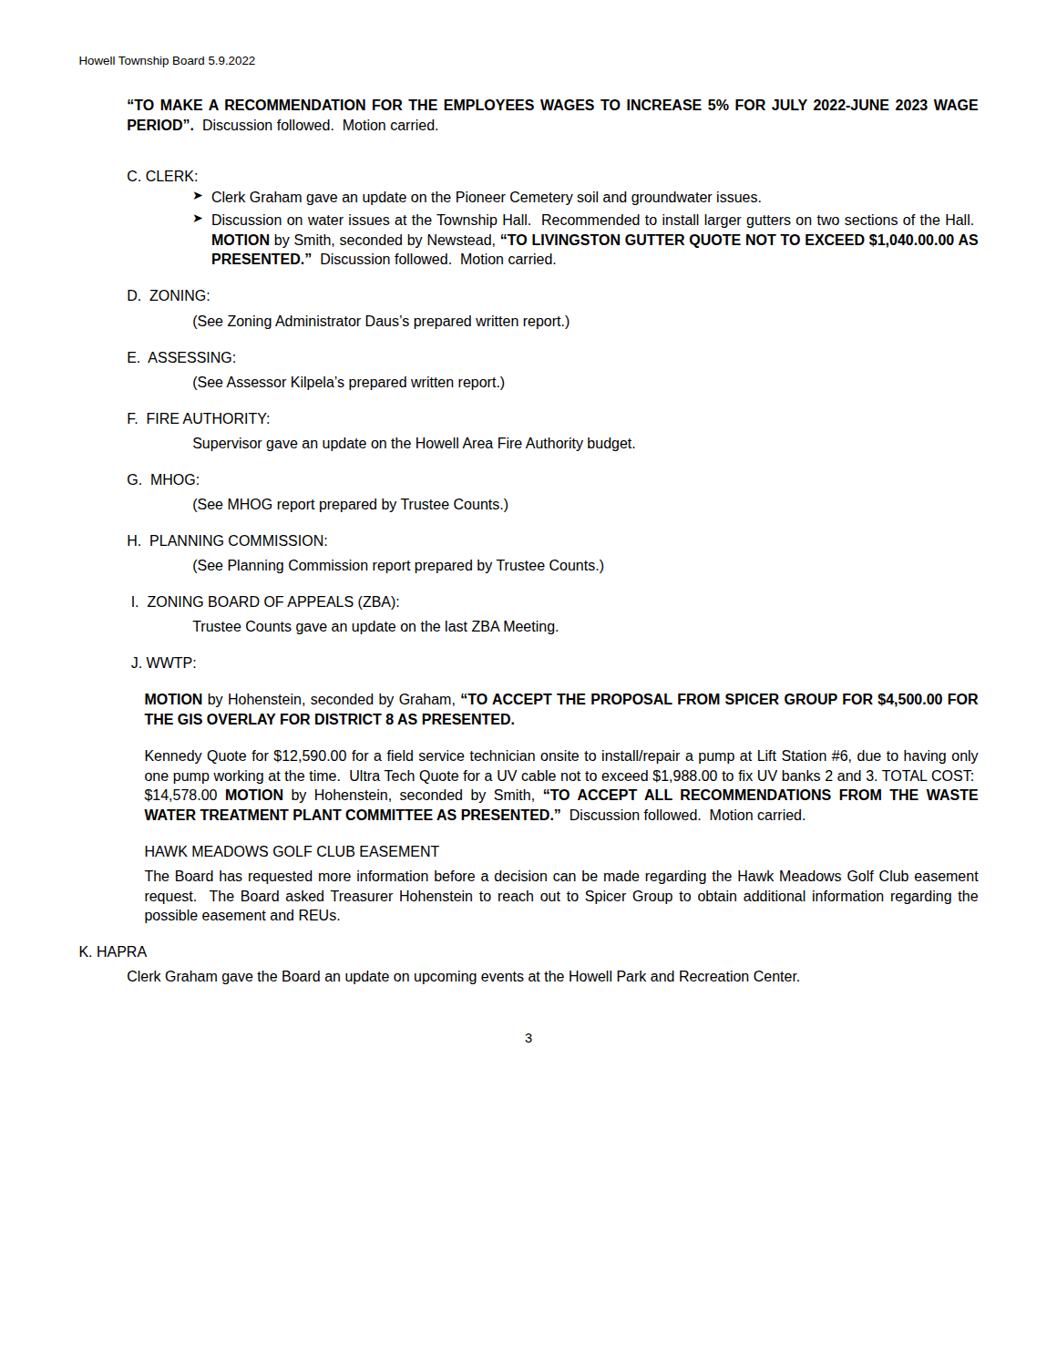Howell Township Board 5.9.2022
“TO MAKE A RECOMMENDATION FOR THE EMPLOYEES WAGES TO INCREASE 5% FOR JULY 2022-JUNE 2023 WAGE PERIOD”. Discussion followed. Motion carried.
C. CLERK:
Clerk Graham gave an update on the Pioneer Cemetery soil and groundwater issues.
Discussion on water issues at the Township Hall. Recommended to install larger gutters on two sections of the Hall. MOTION by Smith, seconded by Newstead, “TO LIVINGSTON GUTTER QUOTE NOT TO EXCEED $1,040.00.00 AS PRESENTED.” Discussion followed. Motion carried.
D. ZONING:
(See Zoning Administrator Daus’s prepared written report.)
E. ASSESSING:
(See Assessor Kilpela’s prepared written report.)
F. FIRE AUTHORITY:
Supervisor gave an update on the Howell Area Fire Authority budget.
G. MHOG:
(See MHOG report prepared by Trustee Counts.)
H. PLANNING COMMISSION:
(See Planning Commission report prepared by Trustee Counts.)
I. ZONING BOARD OF APPEALS (ZBA):
Trustee Counts gave an update on the last ZBA Meeting.
J. WWTP:
MOTION by Hohenstein, seconded by Graham, “TO ACCEPT THE PROPOSAL FROM SPICER GROUP FOR $4,500.00 FOR THE GIS OVERLAY FOR DISTRICT 8 AS PRESENTED.
Kennedy Quote for $12,590.00 for a field service technician onsite to install/repair a pump at Lift Station #6, due to having only one pump working at the time. Ultra Tech Quote for a UV cable not to exceed $1,988.00 to fix UV banks 2 and 3. TOTAL COST: $14,578.00 MOTION by Hohenstein, seconded by Smith, “TO ACCEPT ALL RECOMMENDATIONS FROM THE WASTE WATER TREATMENT PLANT COMMITTEE AS PRESENTED.” Discussion followed. Motion carried.
HAWK MEADOWS GOLF CLUB EASEMENT
The Board has requested more information before a decision can be made regarding the Hawk Meadows Golf Club easement request. The Board asked Treasurer Hohenstein to reach out to Spicer Group to obtain additional information regarding the possible easement and REUs.
K. HAPRA
Clerk Graham gave the Board an update on upcoming events at the Howell Park and Recreation Center.
3